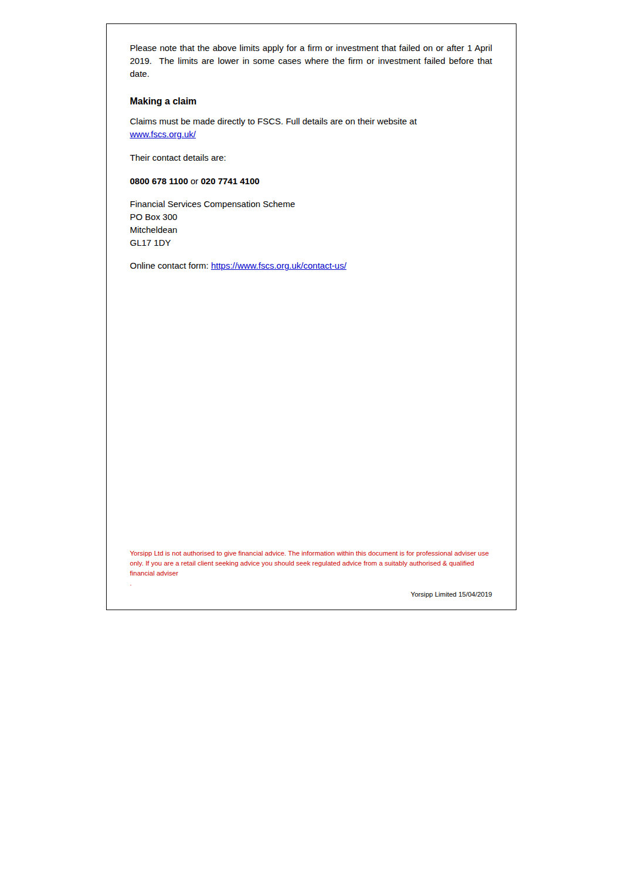Please note that the above limits apply for a firm or investment that failed on or after 1 April 2019. The limits are lower in some cases where the firm or investment failed before that date.
Making a claim
Claims must be made directly to FSCS. Full details are on their website at
www.fscs.org.uk/
Their contact details are:
0800 678 1100 or 020 7741 4100
Financial Services Compensation Scheme
PO Box 300
Mitcheldean
GL17 1DY
Online contact form: https://www.fscs.org.uk/contact-us/
Yorsipp Ltd is not authorised to give financial advice. The information within this document is for professional adviser use only. If you are a retail client seeking advice you should seek regulated advice from a suitably authorised & qualified financial adviser
.
Yorsipp Limited 15/04/2019